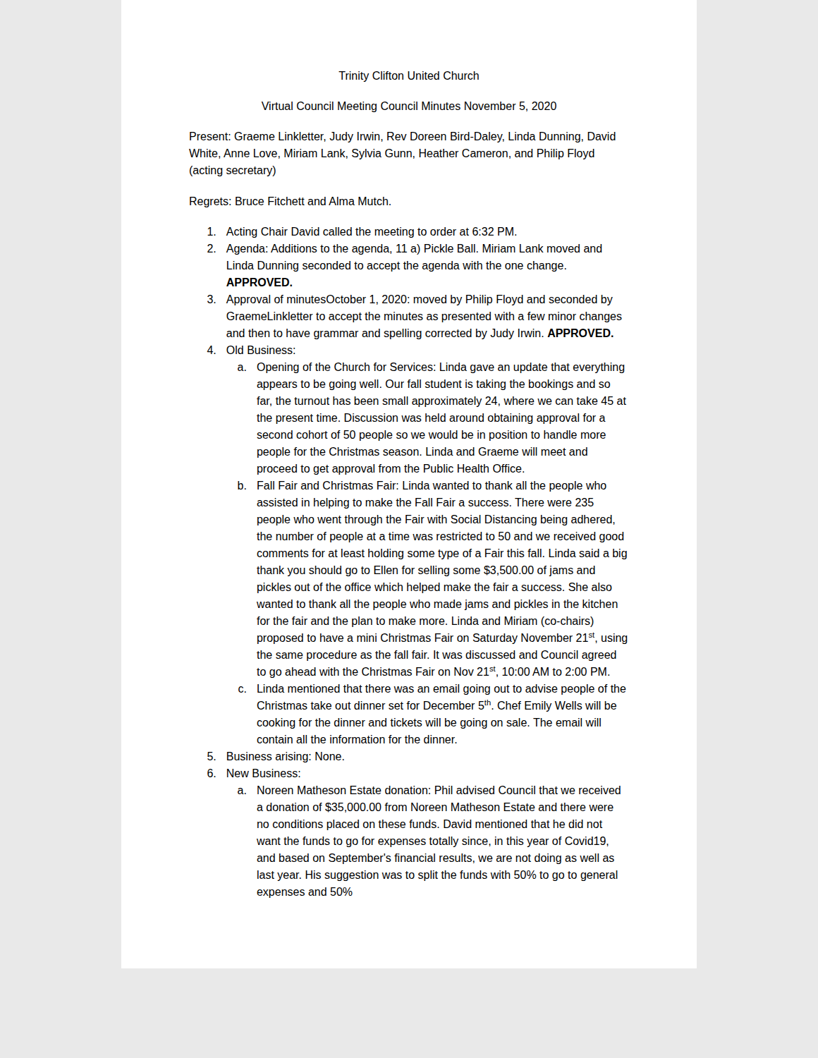Trinity Clifton United Church
Virtual Council Meeting Council Minutes November 5, 2020
Present: Graeme Linkletter, Judy Irwin, Rev Doreen Bird-Daley, Linda Dunning, David White, Anne Love, Miriam Lank, Sylvia Gunn, Heather Cameron, and Philip Floyd (acting secretary)
Regrets: Bruce Fitchett and Alma Mutch.
Acting Chair David called the meeting to order at 6:32 PM.
Agenda: Additions to the agenda, 11 a) Pickle Ball. Miriam Lank moved and Linda Dunning seconded to accept the agenda with the one change. APPROVED.
Approval of minutesOctober 1, 2020: moved by Philip Floyd and seconded by GraemeLinkletter to accept the minutes as presented with a few minor changes and then to have grammar and spelling corrected by Judy Irwin. APPROVED.
Old Business:
Opening of the Church for Services: Linda gave an update that everything appears to be going well. Our fall student is taking the bookings and so far, the turnout has been small approximately 24, where we can take 45 at the present time. Discussion was held around obtaining approval for a second cohort of 50 people so we would be in position to handle more people for the Christmas season. Linda and Graeme will meet and proceed to get approval from the Public Health Office.
Fall Fair and Christmas Fair: Linda wanted to thank all the people who assisted in helping to make the Fall Fair a success. There were 235 people who went through the Fair with Social Distancing being adhered, the number of people at a time was restricted to 50 and we received good comments for at least holding some type of a Fair this fall. Linda said a big thank you should go to Ellen for selling some $3,500.00 of jams and pickles out of the office which helped make the fair a success. She also wanted to thank all the people who made jams and pickles in the kitchen for the fair and the plan to make more. Linda and Miriam (co-chairs) proposed to have a mini Christmas Fair on Saturday November 21st, using the same procedure as the fall fair. It was discussed and Council agreed to go ahead with the Christmas Fair on Nov 21st, 10:00 AM to 2:00 PM.
Linda mentioned that there was an email going out to advise people of the Christmas take out dinner set for December 5th. Chef Emily Wells will be cooking for the dinner and tickets will be going on sale. The email will contain all the information for the dinner.
Business arising: None.
New Business:
Noreen Matheson Estate donation: Phil advised Council that we received a donation of $35,000.00 from Noreen Matheson Estate and there were no conditions placed on these funds. David mentioned that he did not want the funds to go for expenses totally since, in this year of Covid19, and based on September's financial results, we are not doing as well as last year. His suggestion was to split the funds with 50% to go to general expenses and 50%